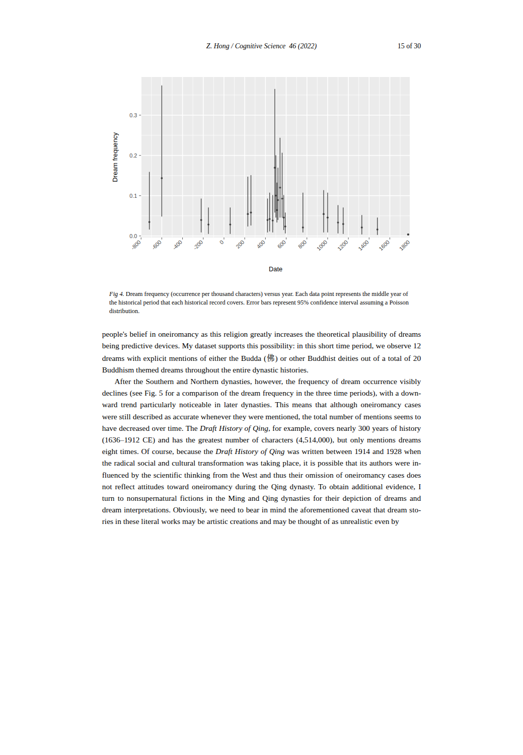15 of 30 Z. Hong / Cognitive Science 46 (2022) 15 of 30
0.0 0.1 0.2 0.3 Dream frequency -800 -600 -400 -200 0 200 400 600 800 1000 1200 1400 1600 1800 Date
Fig 4. Dream frequency (occurrence per thousand characters) versus year. Each data point represents the middle year of the historical period that each historical record covers. Error bars represent 95% confidence interval assuming a Poisson distribution.
people's belief in oneiromancy as this religion greatly increases the theoretical plausibility of dreams being predictive devices. My dataset supports this possibility: in this short time period, we observe 12 dreams with explicit mentions of either the Budda (佛) or other Buddhist deities out of a total of 20 Buddhism themed dreams throughout the entire dynastic histories.
After the Southern and Northern dynasties, however, the frequency of dream occurrence visibly declines (see Fig. 5 for a comparison of the dream frequency in the three time periods), with a downward trend particularly noticeable in later dynasties. This means that although oneiromancy cases were still described as accurate whenever they were mentioned, the total number of mentions seems to have decreased over time. The Draft History of Qing, for example, covers nearly 300 years of history (1636–1912 CE) and has the greatest number of characters (4,514,000), but only mentions dreams eight times. Of course, because the Draft History of Qing was written between 1914 and 1928 when the radical social and cultural transformation was taking place, it is possible that its authors were influenced by the scientific thinking from the West and thus their omission of oneiromancy cases does not reflect attitudes toward oneiromancy during the Qing dynasty. To obtain additional evidence, I turn to nonsupernatural fictions in the Ming and Qing dynasties for their depiction of dreams and dream interpretations. Obviously, we need to bear in mind the aforementioned caveat that dream stories in these literal works may be artistic creations and may be thought of as unrealistic even by